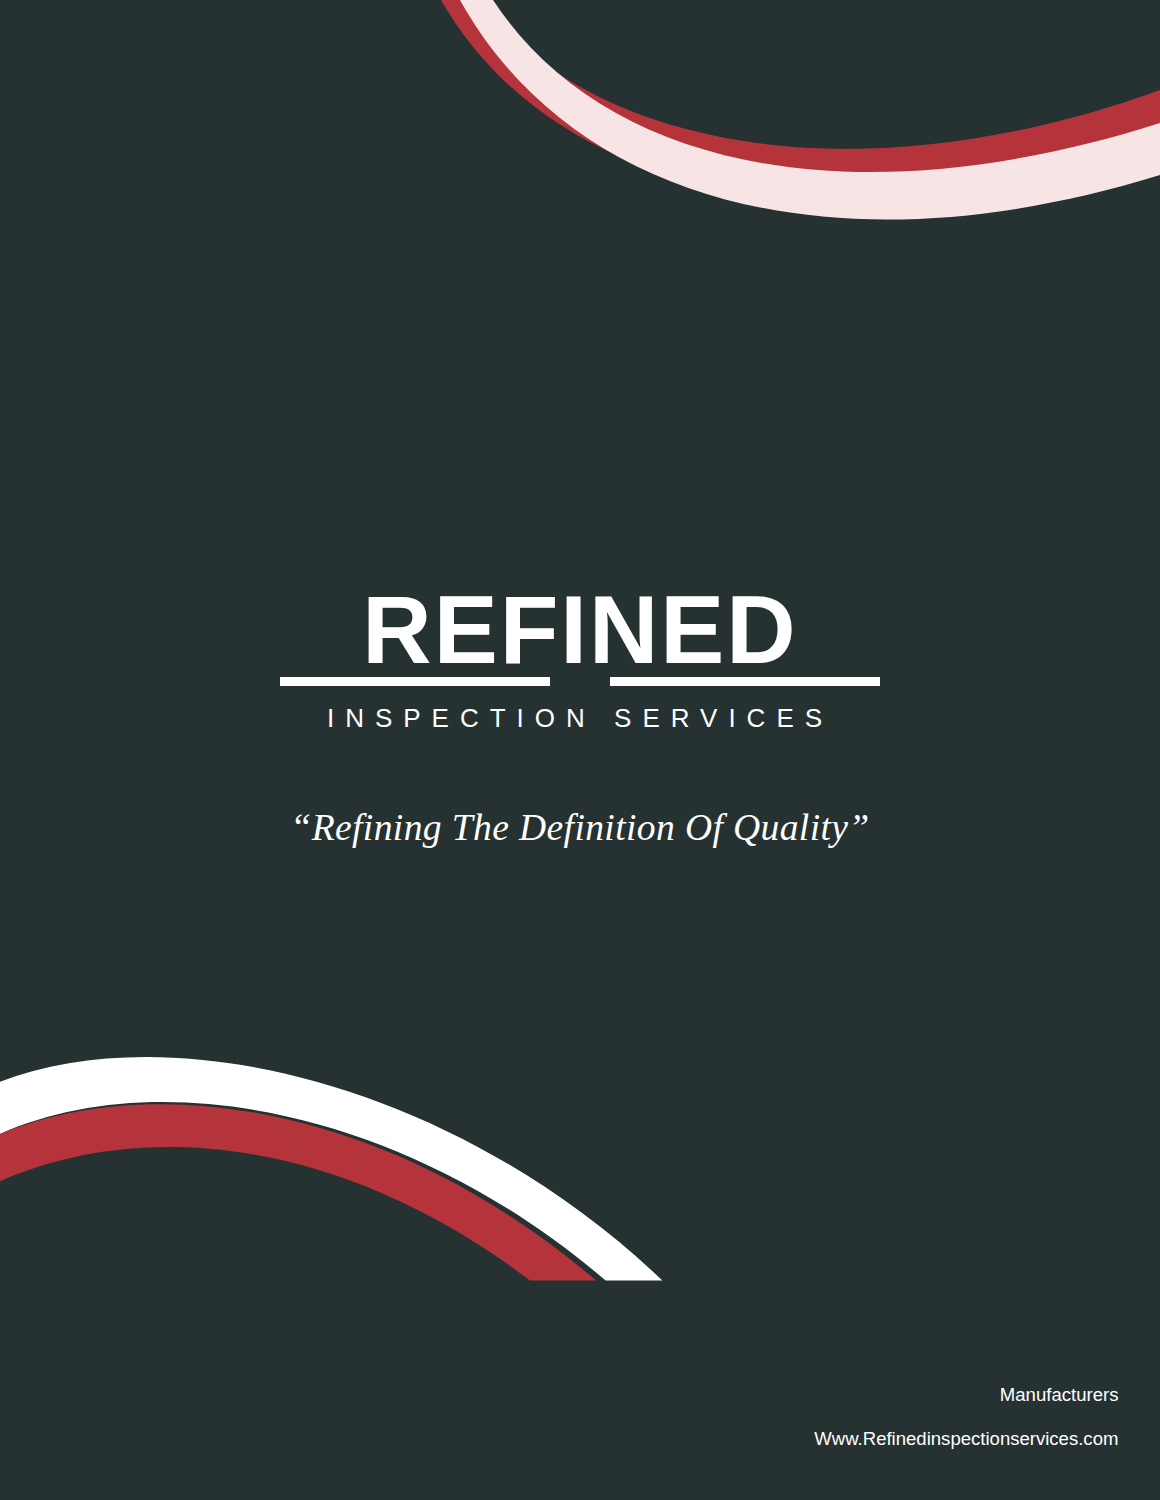REFINED INSPECTION SERVICES
“Refining The Definition Of Quality”
Manufacturers
Www.Refinedinspectionservices.com